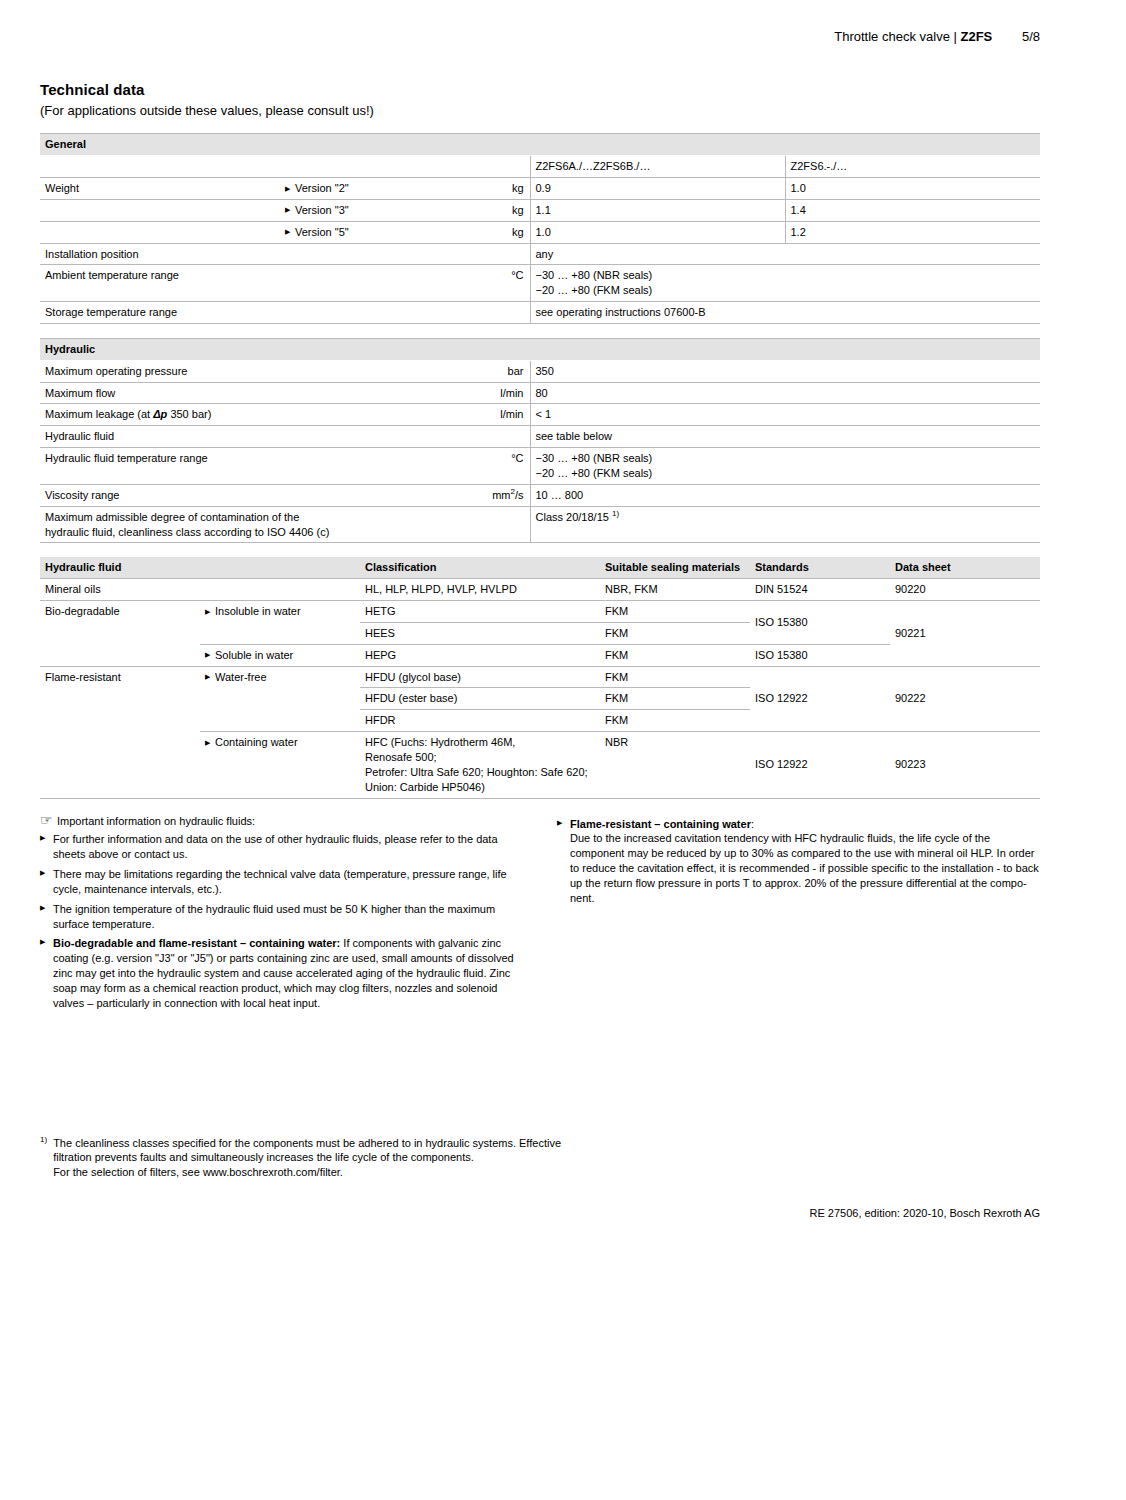Throttle check valve | Z2FS 5/8
Technical data
(For applications outside these values, please consult us!)
| General |
| | | | Z2FS6A./…Z2FS6B./… | Z2FS6.-./… |
| Weight | Version "2" | kg | 0.9 | 1.0 |
| | Version "3" | kg | 1.1 | 1.4 |
| | Version "5" | kg | 1.0 | 1.2 |
| Installation position | | any |
| Ambient temperature range | °C | −30 … +80 (NBR seals) −20 … +80 (FKM seals) |
| Storage temperature range | | see operating instructions 07600-B |
| Hydraulic |
| Maximum operating pressure | bar | 350 |
| Maximum flow | l/min | 80 |
| Maximum leakage (at Δp 350 bar) | l/min | < 1 |
| Hydraulic fluid | | see table below |
| Hydraulic fluid temperature range | °C | −30 … +80 (NBR seals) −20 … +80 (FKM seals) |
| Viscosity range | mm 2 /s | 10 … 800 |
| Maximum admissible degree of contamination of the hydraulic fluid, cleanliness class according to ISO 4406 (c) | | Class 20/18/15 1) |
| Hydraulic fluid | Classification | Suitable sealing materi­als | Standards | Data sheet |
| --- | --- | --- | --- | --- |
| Mineral oils | HL, HLP, HLPD, HVLP, HVLPD | NBR, FKM | DIN 51524 | 90220 |
| Bio-degradable | Insoluble in water | HETG | FKM | ISO 15380 | 90221 |
| HEES | FKM |
| Soluble in water | HEPG | FKM | ISO 15380 |
| Flame-resistant | Water-free | HFDU (glycol base) | FKM | ISO 12922 | 90222 |
| HFDU (ester base) | FKM |
| HFDR | FKM |
| Containing water | HFC (Fuchs: Hydrotherm 46M, Renosafe 500; Petrofer: Ultra Safe 620; Hough­ton: Safe 620; Union: Carbide HP5046) | NBR | ISO 12922 | 90223 |
☞Important information on hydraulic fluids:
For further information and data on the use of other hydraulic fluids, please refer to the data sheets above or contact us.
There may be limitations regarding the technical valve data (temperature, pressure range, life cycle, maintenance intervals, etc.).
The ignition temperature of the hydraulic fluid used must be 50 K higher than the maximum surface temperature.
Bio-degradable and flame-resistant – containing water: If components with galvanic zinc coating (e.g. version "J3" or "J5") or parts containing zinc are used, small amounts of dissolved zinc may get into the hydraulic system and cause accelerated aging of the hydraulic fluid. Zinc soap may form as a chemical reaction product, which may clog filters, nozzles and solenoid valves – particularly in connection with local heat input.
Flame-resistant – containing water:
Due to the increased cavitation tendency with HFC hydraulic fluids, the life cycle of the component may be reduced by up to 30% as compared to the use with mineral oil HLP. In order to reduce the cavitation effect, it is recommended - if possible specific to the installation - to back up the return flow pressure in ports T to approx. 20% of the pressure differential at the compo­nent.
1)
The cleanliness classes specified for the components must be adhered to in hydraulic systems. Effective filtration prevents faults and simultaneously increases the life cycle of the components.
For the selection of filters, see www.boschrexroth.com/filter.
RE 27506, edition: 2020-10, Bosch Rexroth AG